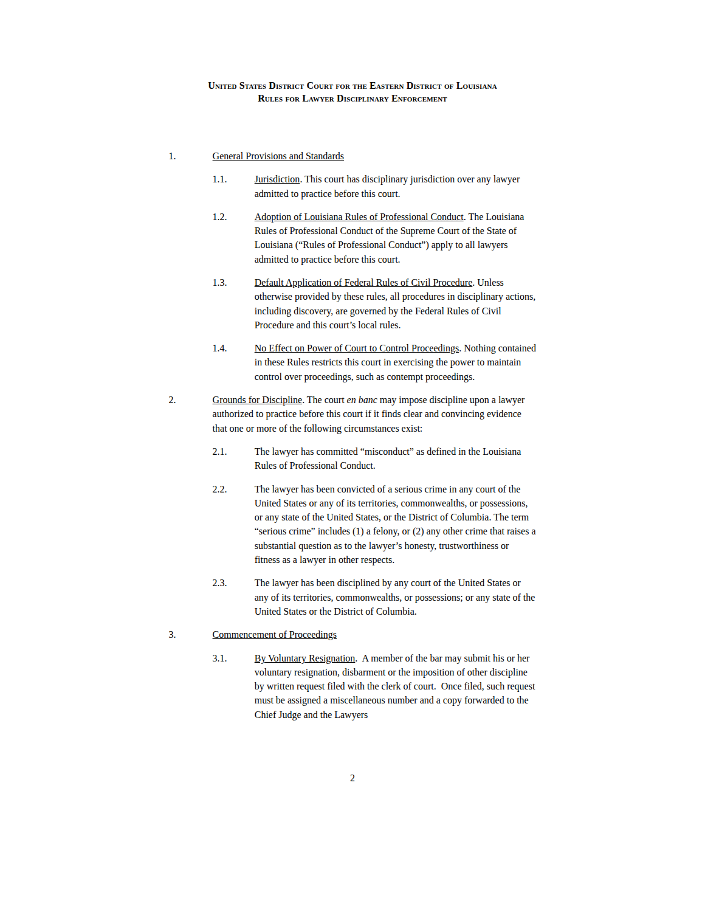United States District Court for the Eastern District of Louisiana
Rules for Lawyer Disciplinary Enforcement
1.
General Provisions and Standards
1.1.
Jurisdiction. This court has disciplinary jurisdiction over any lawyer admitted to practice before this court.
1.2.
Adoption of Louisiana Rules of Professional Conduct. The Louisiana Rules of Professional Conduct of the Supreme Court of the State of Louisiana (“Rules of Professional Conduct”) apply to all lawyers admitted to practice before this court.
1.3.
Default Application of Federal Rules of Civil Procedure. Unless otherwise provided by these rules, all procedures in disciplinary actions, including discovery, are governed by the Federal Rules of Civil Procedure and this court’s local rules.
1.4.
No Effect on Power of Court to Control Proceedings. Nothing contained in these Rules restricts this court in exercising the power to maintain control over proceedings, such as contempt proceedings.
2.
Grounds for Discipline. The court en banc may impose discipline upon a lawyer authorized to practice before this court if it finds clear and convincing evidence that one or more of the following circumstances exist:
2.1.
The lawyer has committed “misconduct” as defined in the Louisiana Rules of Professional Conduct.
2.2.
The lawyer has been convicted of a serious crime in any court of the United States or any of its territories, commonwealths, or possessions, or any state of the United States, or the District of Columbia. The term “serious crime” includes (1) a felony, or (2) any other crime that raises a substantial question as to the lawyer’s honesty, trustworthiness or fitness as a lawyer in other respects.
2.3.
The lawyer has been disciplined by any court of the United States or any of its territories, commonwealths, or possessions; or any state of the United States or the District of Columbia.
3.
Commencement of Proceedings
3.1.
By Voluntary Resignation. A member of the bar may submit his or her voluntary resignation, disbarment or the imposition of other discipline by written request filed with the clerk of court. Once filed, such request must be assigned a miscellaneous number and a copy forwarded to the Chief Judge and the Lawyers
2